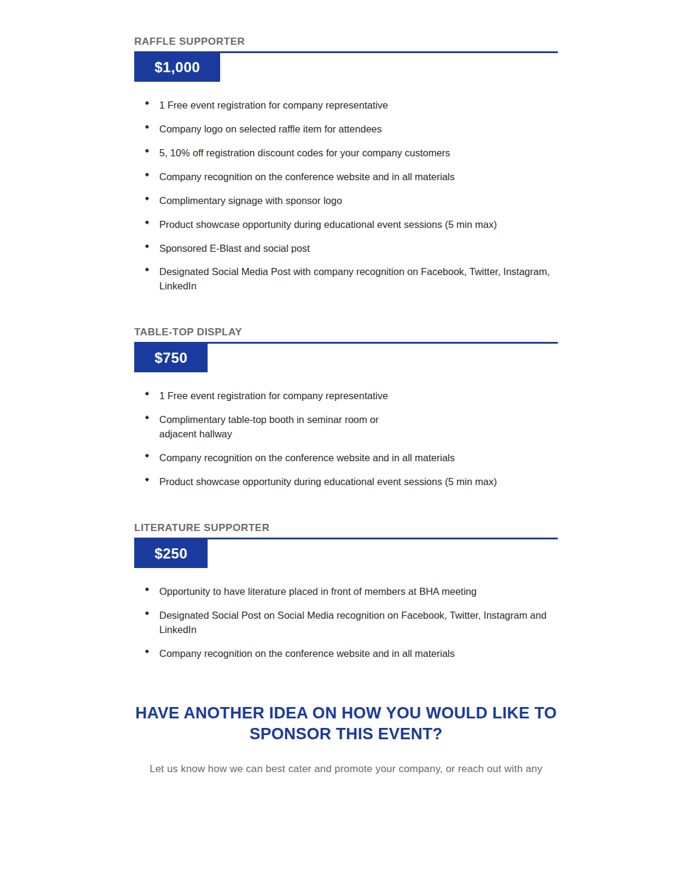Raffle Supporter
$1,000
1 Free event registration for company representative
Company logo on selected raffle item for attendees
5, 10% off registration discount codes for your company customers
Company recognition on the conference website and in all materials
Complimentary signage with sponsor logo
Product showcase opportunity during educational event sessions (5 min max)
Sponsored E-Blast and social post
Designated Social Media Post with company recognition on Facebook, Twitter, Instagram, LinkedIn
Table-Top Display
$750
1 Free event registration for company representative
Complimentary table-top booth in seminar room or
adjacent hallway
Company recognition on the conference website and in all materials
Product showcase opportunity during educational event sessions (5 min max)
Literature Supporter
$250
Opportunity to have literature placed in front of members at BHA meeting
Designated Social Post on Social Media recognition on Facebook, Twitter, Instagram and LinkedIn
Company recognition on the conference website and in all materials
HAVE ANOTHER IDEA ON HOW YOU WOULD LIKE TO
SPONSOR THIS EVENT?
Let us know how we can best cater and promote your company, or reach out with any